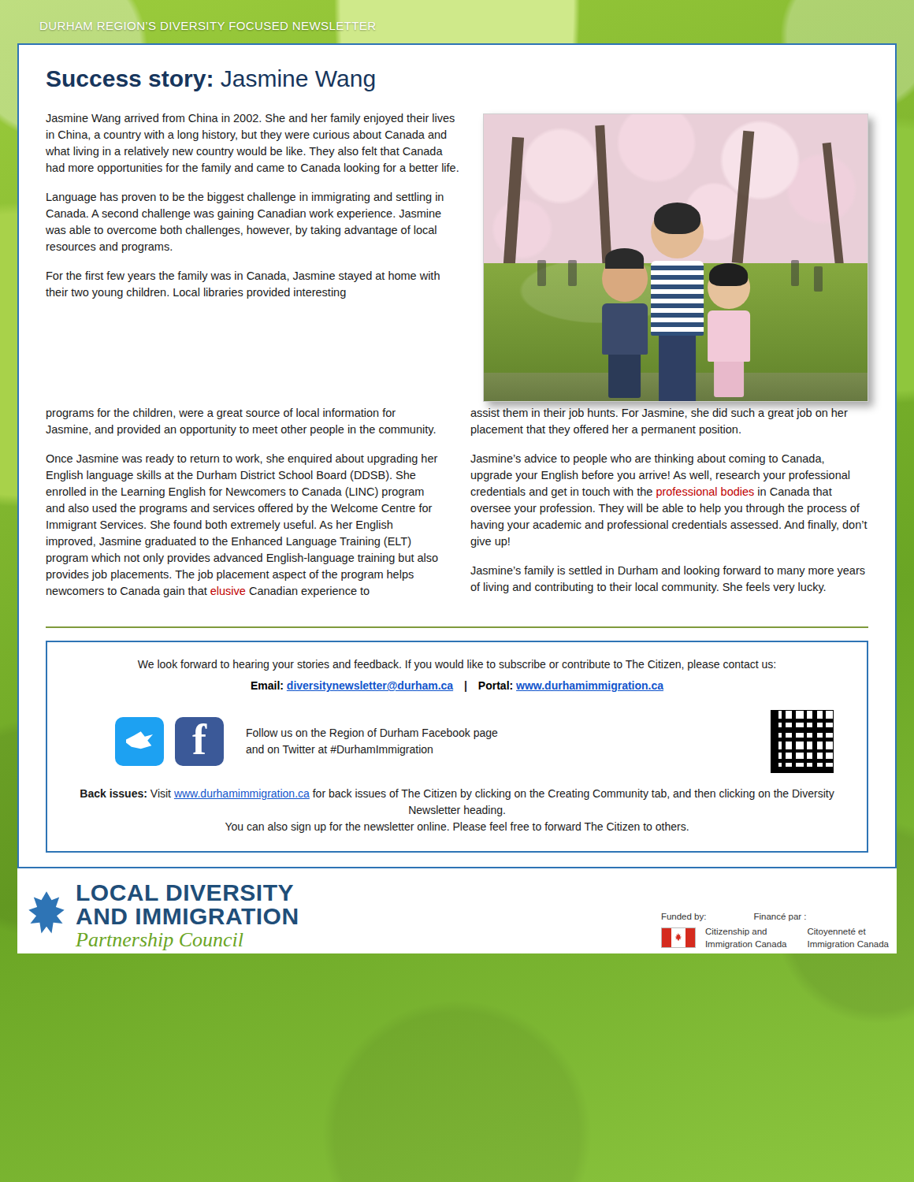DURHAM REGION’S DIVERSITY FOCUSED NEWSLETTER
Success story: Jasmine Wang
Jasmine Wang arrived from China in 2002. She and her family enjoyed their lives in China, a country with a long history, but they were curious about Canada and what living in a relatively new country would be like. They also felt that Canada had more opportunities for the family and came to Canada looking for a better life.
Language has proven to be the biggest challenge in immigrating and settling in Canada. A second challenge was gaining Canadian work experience. Jasmine was able to overcome both challenges, however, by taking advantage of local resources and programs.
For the first few years the family was in Canada, Jasmine stayed at home with their two young children. Local libraries provided interesting
programs for the children, were a great source of local information for Jasmine, and provided an opportunity to meet other people in the community.
Once Jasmine was ready to return to work, she enquired about upgrading her English language skills at the Durham District School Board (DDSB). She enrolled in the Learning English for Newcomers to Canada (LINC) program and also used the programs and services offered by the Welcome Centre for Immigrant Services. She found both extremely useful. As her English improved, Jasmine graduated to the Enhanced Language Training (ELT) program which not only provides advanced English-language training but also provides job placements. The job placement aspect of the program helps newcomers to Canada gain that elusive Canadian experience to
assist them in their job hunts. For Jasmine, she did such a great job on her placement that they offered her a permanent position.
Jasmine’s advice to people who are thinking about coming to Canada, upgrade your English before you arrive! As well, research your professional credentials and get in touch with the professional bodies in Canada that oversee your profession. They will be able to help you through the process of having your academic and professional credentials assessed. And finally, don’t give up!
Jasmine’s family is settled in Durham and looking forward to many more years of living and contributing to their local community. She feels very lucky.
We look forward to hearing your stories and feedback. If you would like to subscribe or contribute to The Citizen, please contact us:
Email: diversitynewsletter@durham.ca | Portal: www.durhamimmigration.ca
Follow us on the Region of Durham Facebook page
and on Twitter at #DurhamImmigration
Back issues: Visit www.durhamimmigration.ca for back issues of The Citizen by clicking on the Creating Community tab, and then clicking on the Diversity Newsletter heading.
You can also sign up for the newsletter online. Please feel free to forward The Citizen to others.
LOCAL DIVERSITY AND IMMIGRATION Partnership Council
Funded by: Financé par :
Citizenship and Immigration Canada
Citoyenneté et Immigration Canada